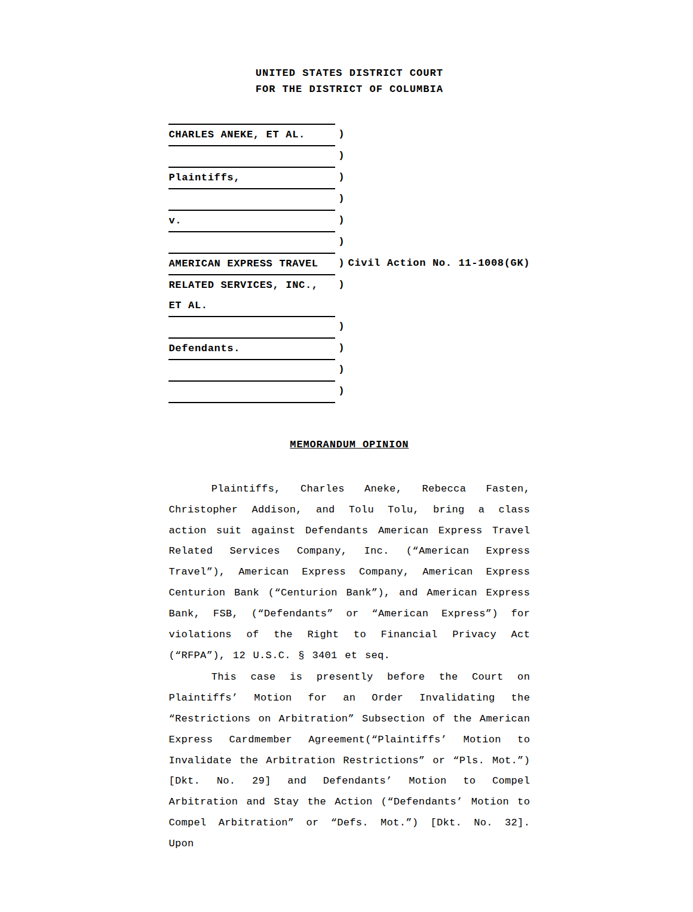UNITED STATES DISTRICT COURT
FOR THE DISTRICT OF COLUMBIA
| CHARLES ANEKE, ET AL. | ) | |
| | ) | |
| Plaintiffs, | ) | |
| | ) | |
| v. | ) | |
| | ) | |
| AMERICAN EXPRESS TRAVEL | ) | Civil Action No. 11-1008(GK) |
| RELATED SERVICES, INC., ET AL. | ) | |
| | ) | |
| Defendants. | ) | |
| | ) | |
| | ) | |
MEMORANDUM OPINION
Plaintiffs, Charles Aneke, Rebecca Fasten, Christopher Addison, and Tolu Tolu, bring a class action suit against Defendants American Express Travel Related Services Company, Inc. (“American Express Travel”), American Express Company, American Express Centurion Bank (“Centurion Bank”), and American Express Bank, FSB, (“Defendants” or “American Express”) for violations of the Right to Financial Privacy Act (“RFPA”), 12 U.S.C. § 3401 et seq.
This case is presently before the Court on Plaintiffs’ Motion for an Order Invalidating the “Restrictions on Arbitration” Subsection of the American Express Cardmember Agreement(“Plaintiffs’ Motion to Invalidate the Arbitration Restrictions” or “Pls. Mot.”) [Dkt. No. 29] and Defendants’ Motion to Compel Arbitration and Stay the Action (“Defendants’ Motion to Compel Arbitration” or “Defs. Mot.”) [Dkt. No. 32]. Upon